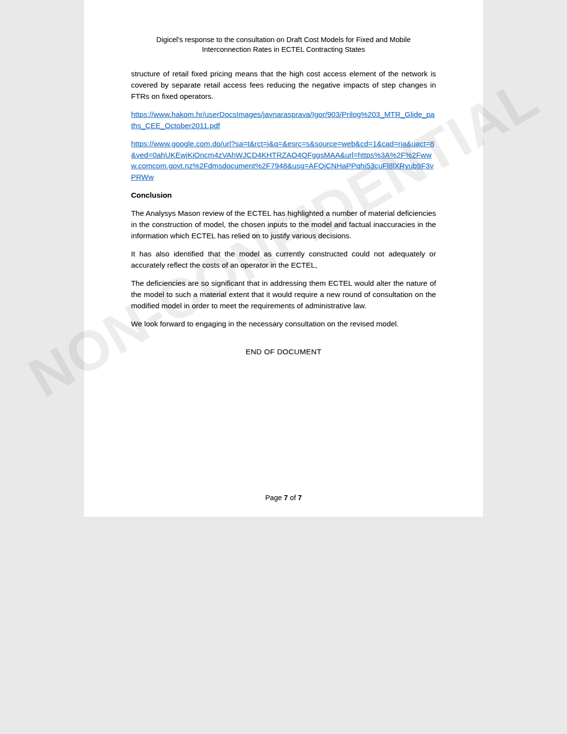NON-CONFIDENTIAL
Digicel’s response to the consultation on Draft Cost Models for Fixed and Mobile Interconnection Rates in ECTEL Contracting States
structure of retail fixed pricing means that the high cost access element of the network is covered by separate retail access fees reducing the negative impacts of step changes in FTRs on fixed operators.
https://www.hakom.hr/userDocsImages/javnarasprava/Igor/903/Prilog%203_MTR_Glide_paths_CEE_October2011.pdf
https://www.google.com.do/url?sa=t&rct=j&q=&esrc=s&source=web&cd=1&cad=rja&uact=8&ved=0ahUKEwjKiOncm4zVAhWJCD4KHTRZAO4QFggsMAA&url=https%3A%2F%2Fwww.comcom.govt.nz%2Fdmsdocument%2F7948&usg=AFQjCNHaPPqhi53cuFl8lXRyub9F3vPRWw
Conclusion
The Analysys Mason review of the ECTEL has highlighted a number of material deficiencies in the construction of model, the chosen inputs to the model and factual inaccuracies in the information which ECTEL has relied on to justify various decisions.
It has also identified that the model as currently constructed could not adequately or accurately reflect the costs of an operator in the ECTEL,
The deficiencies are so significant that in addressing them ECTEL would alter the nature of the model to such a material extent that it would require a new round of consultation on the modified model in order to meet the requirements of administrative law.
We look forward to engaging in the necessary consultation on the revised model.
END OF DOCUMENT
Page 7 of 7